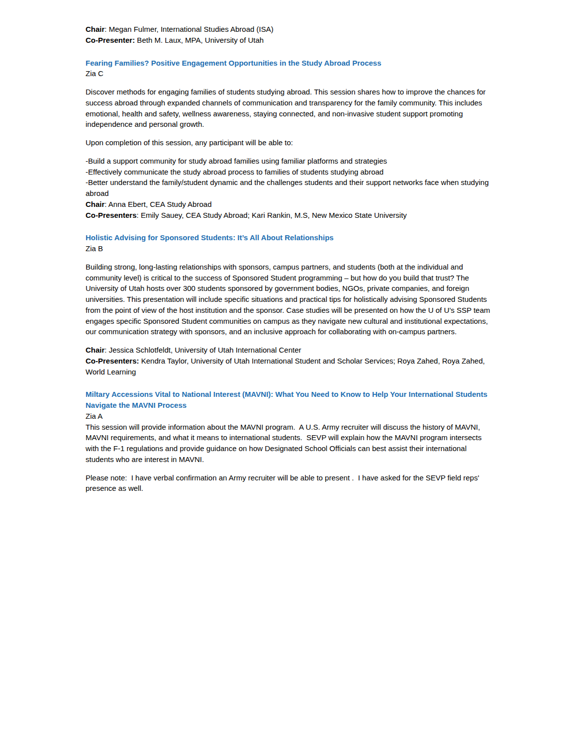Chair: Megan Fulmer, International Studies Abroad (ISA)
Co-Presenter: Beth M. Laux, MPA, University of Utah
Fearing Families? Positive Engagement Opportunities in the Study Abroad Process
Zia C
Discover methods for engaging families of students studying abroad. This session shares how to improve the chances for success abroad through expanded channels of communication and transparency for the family community. This includes emotional, health and safety, wellness awareness, staying connected, and non-invasive student support promoting independence and personal growth.
Upon completion of this session, any participant will be able to:
-Build a support community for study abroad families using familiar platforms and strategies
-Effectively communicate the study abroad process to families of students studying abroad
-Better understand the family/student dynamic and the challenges students and their support networks face when studying abroad
Chair: Anna Ebert, CEA Study Abroad
Co-Presenters: Emily Sauey, CEA Study Abroad; Kari Rankin, M.S, New Mexico State University
Holistic Advising for Sponsored Students: It’s All About Relationships
Zia B
Building strong, long-lasting relationships with sponsors, campus partners, and students (both at the individual and community level) is critical to the success of Sponsored Student programming – but how do you build that trust? The University of Utah hosts over 300 students sponsored by government bodies, NGOs, private companies, and foreign universities. This presentation will include specific situations and practical tips for holistically advising Sponsored Students from the point of view of the host institution and the sponsor. Case studies will be presented on how the U of U’s SSP team engages specific Sponsored Student communities on campus as they navigate new cultural and institutional expectations, our communication strategy with sponsors, and an inclusive approach for collaborating with on-campus partners.
Chair: Jessica Schlotfeldt, University of Utah International Center
Co-Presenters: Kendra Taylor, University of Utah International Student and Scholar Services; Roya Zahed, Roya Zahed, World Learning
Miltary Accessions Vital to National Interest (MAVNI): What You Need to Know to Help Your International Students Navigate the MAVNI Process
Zia A
This session will provide information about the MAVNI program. A U.S. Army recruiter will discuss the history of MAVNI, MAVNI requirements, and what it means to international students. SEVP will explain how the MAVNI program intersects with the F-1 regulations and provide guidance on how Designated School Officials can best assist their international students who are interest in MAVNI.
Please note: I have verbal confirmation an Army recruiter will be able to present . I have asked for the SEVP field reps' presence as well.